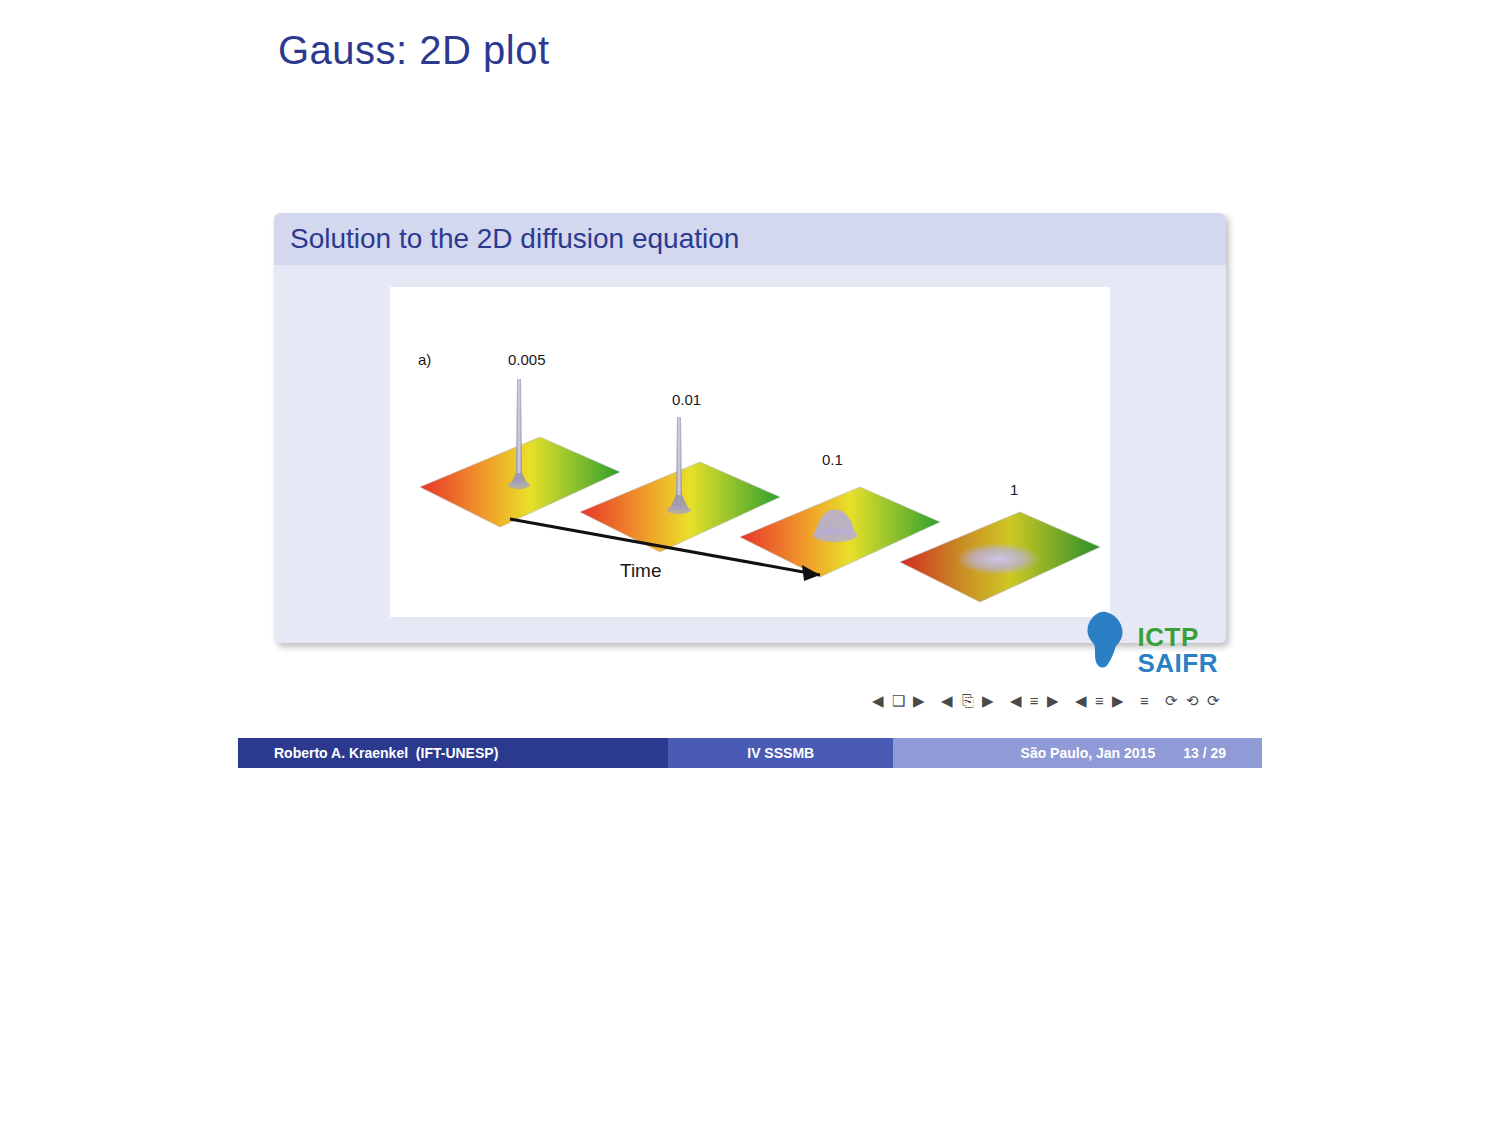Gauss: 2D plot
Solution to the 2D diffusion equation
0.005 a) 0.01 0.1 1 Time
ICTP
SAIFR
◀ ❑ ▶ ◀ ⎘ ▶ ◀ ≡ ▶ ◀ ≡ ▶ ≡ ⟳ ⟲ ⟳
Roberto A. Kraenkel (IFT-UNESP)
IV SSSMB
São Paulo, Jan 201513 / 29